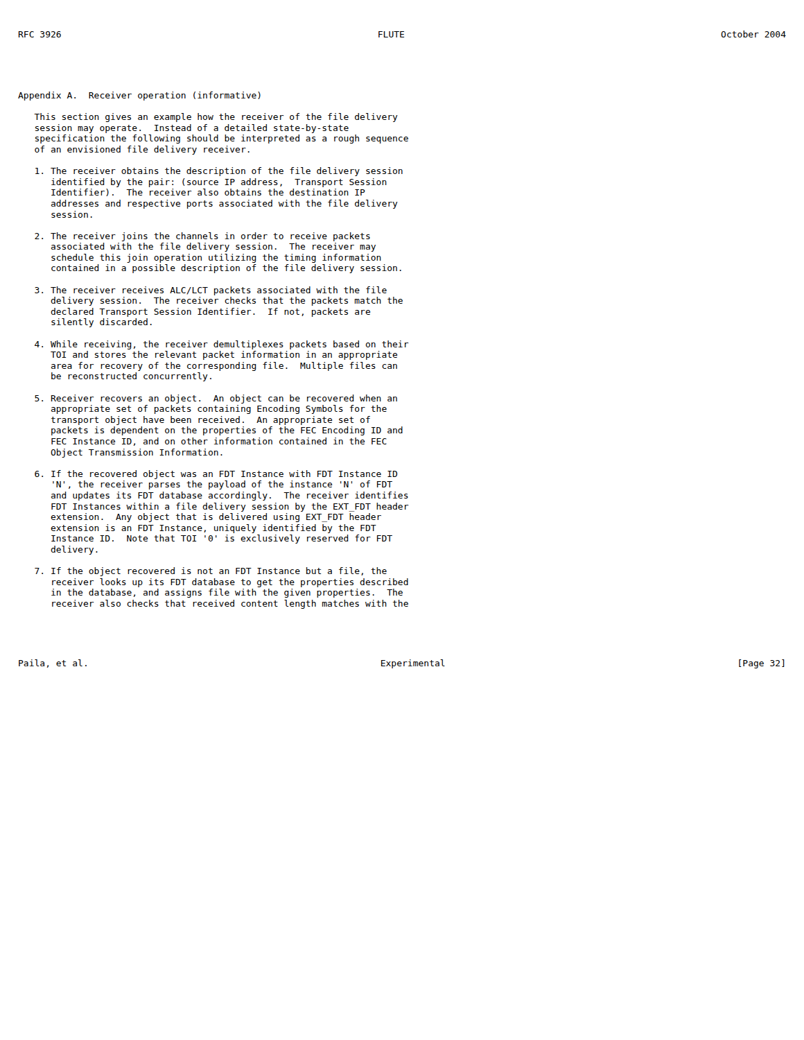RFC 3926 FLUTE October 2004
Appendix A. Receiver operation (informative) This section gives an example how the receiver of the file delivery session may operate. Instead of a detailed state-by-state specification the following should be interpreted as a rough sequence of an envisioned file delivery receiver. 1. The receiver obtains the description of the file delivery session identified by the pair: (source IP address, Transport Session Identifier). The receiver also obtains the destination IP addresses and respective ports associated with the file delivery session. 2. The receiver joins the channels in order to receive packets associated with the file delivery session. The receiver may schedule this join operation utilizing the timing information contained in a possible description of the file delivery session. 3. The receiver receives ALC/LCT packets associated with the file delivery session. The receiver checks that the packets match the declared Transport Session Identifier. If not, packets are silently discarded. 4. While receiving, the receiver demultiplexes packets based on their TOI and stores the relevant packet information in an appropriate area for recovery of the corresponding file. Multiple files can be reconstructed concurrently. 5. Receiver recovers an object. An object can be recovered when an appropriate set of packets containing Encoding Symbols for the transport object have been received. An appropriate set of packets is dependent on the properties of the FEC Encoding ID and FEC Instance ID, and on other information contained in the FEC Object Transmission Information. 6. If the recovered object was an FDT Instance with FDT Instance ID 'N', the receiver parses the payload of the instance 'N' of FDT and updates its FDT database accordingly. The receiver identifies FDT Instances within a file delivery session by the EXT_FDT header extension. Any object that is delivered using EXT_FDT header extension is an FDT Instance, uniquely identified by the FDT Instance ID. Note that TOI '0' is exclusively reserved for FDT delivery. 7. If the object recovered is not an FDT Instance but a file, the receiver looks up its FDT database to get the properties described in the database, and assigns file with the given properties. The receiver also checks that received content length matches with the
Paila, et al. Experimental [Page 32]